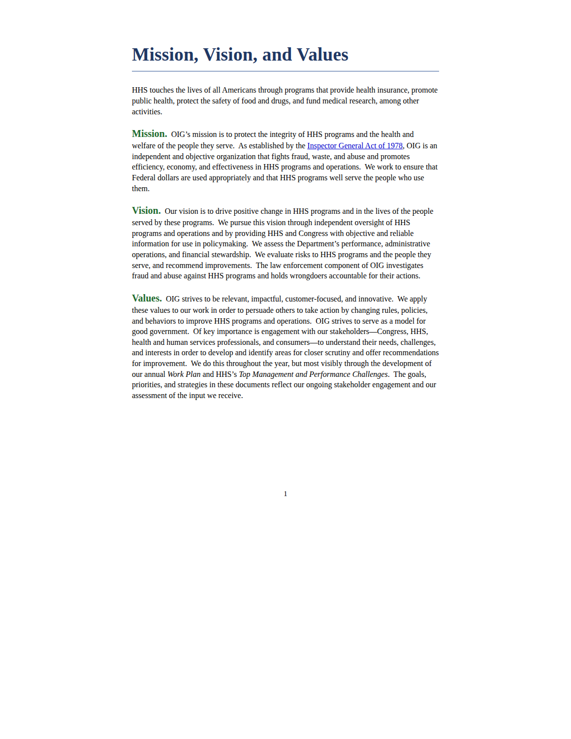Mission, Vision, and Values
HHS touches the lives of all Americans through programs that provide health insurance, promote public health, protect the safety of food and drugs, and fund medical research, among other activities.
Mission. OIG’s mission is to protect the integrity of HHS programs and the health and welfare of the people they serve. As established by the Inspector General Act of 1978, OIG is an independent and objective organization that fights fraud, waste, and abuse and promotes efficiency, economy, and effectiveness in HHS programs and operations. We work to ensure that Federal dollars are used appropriately and that HHS programs well serve the people who use them.
Vision. Our vision is to drive positive change in HHS programs and in the lives of the people served by these programs. We pursue this vision through independent oversight of HHS programs and operations and by providing HHS and Congress with objective and reliable information for use in policymaking. We assess the Department’s performance, administrative operations, and financial stewardship. We evaluate risks to HHS programs and the people they serve, and recommend improvements. The law enforcement component of OIG investigates fraud and abuse against HHS programs and holds wrongdoers accountable for their actions.
Values. OIG strives to be relevant, impactful, customer-focused, and innovative. We apply these values to our work in order to persuade others to take action by changing rules, policies, and behaviors to improve HHS programs and operations. OIG strives to serve as a model for good government. Of key importance is engagement with our stakeholders—Congress, HHS, health and human services professionals, and consumers—to understand their needs, challenges, and interests in order to develop and identify areas for closer scrutiny and offer recommendations for improvement. We do this throughout the year, but most visibly through the development of our annual Work Plan and HHS’s Top Management and Performance Challenges. The goals, priorities, and strategies in these documents reflect our ongoing stakeholder engagement and our assessment of the input we receive.
1